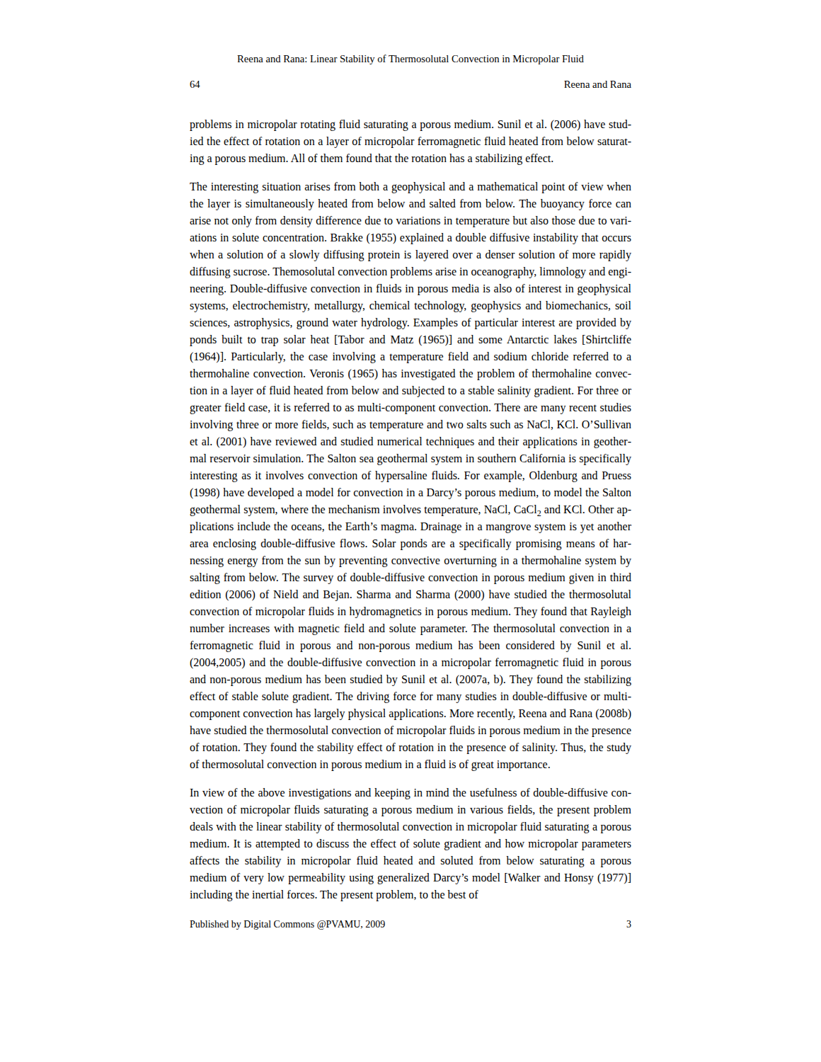Reena and Rana: Linear Stability of Thermosolutal Convection in Micropolar Fluid
64 Reena and Rana
problems in micropolar rotating fluid saturating a porous medium. Sunil et al. (2006) have studied the effect of rotation on a layer of micropolar ferromagnetic fluid heated from below saturating a porous medium. All of them found that the rotation has a stabilizing effect.
The interesting situation arises from both a geophysical and a mathematical point of view when the layer is simultaneously heated from below and salted from below. The buoyancy force can arise not only from density difference due to variations in temperature but also those due to variations in solute concentration. Brakke (1955) explained a double diffusive instability that occurs when a solution of a slowly diffusing protein is layered over a denser solution of more rapidly diffusing sucrose. Themosolutal convection problems arise in oceanography, limnology and engineering. Double-diffusive convection in fluids in porous media is also of interest in geophysical systems, electrochemistry, metallurgy, chemical technology, geophysics and biomechanics, soil sciences, astrophysics, ground water hydrology. Examples of particular interest are provided by ponds built to trap solar heat [Tabor and Matz (1965)] and some Antarctic lakes [Shirtcliffe (1964)]. Particularly, the case involving a temperature field and sodium chloride referred to a thermohaline convection. Veronis (1965) has investigated the problem of thermohaline convection in a layer of fluid heated from below and subjected to a stable salinity gradient. For three or greater field case, it is referred to as multi-component convection. There are many recent studies involving three or more fields, such as temperature and two salts such as NaCl, KCl. O’Sullivan et al. (2001) have reviewed and studied numerical techniques and their applications in geothermal reservoir simulation. The Salton sea geothermal system in southern California is specifically interesting as it involves convection of hypersaline fluids. For example, Oldenburg and Pruess (1998) have developed a model for convection in a Darcy’s porous medium, to model the Salton geothermal system, where the mechanism involves temperature, NaCl, CaCl2 and KCl. Other applications include the oceans, the Earth’s magma. Drainage in a mangrove system is yet another area enclosing double-diffusive flows. Solar ponds are a specifically promising means of harnessing energy from the sun by preventing convective overturning in a thermohaline system by salting from below. The survey of double-diffusive convection in porous medium given in third edition (2006) of Nield and Bejan. Sharma and Sharma (2000) have studied the thermosolutal convection of micropolar fluids in hydromagnetics in porous medium. They found that Rayleigh number increases with magnetic field and solute parameter. The thermosolutal convection in a ferromagnetic fluid in porous and non-porous medium has been considered by Sunil et al. (2004,2005) and the double-diffusive convection in a micropolar ferromagnetic fluid in porous and non-porous medium has been studied by Sunil et al. (2007a, b). They found the stabilizing effect of stable solute gradient. The driving force for many studies in double-diffusive or multi-component convection has largely physical applications. More recently, Reena and Rana (2008b) have studied the thermosolutal convection of micropolar fluids in porous medium in the presence of rotation. They found the stability effect of rotation in the presence of salinity. Thus, the study of thermosolutal convection in porous medium in a fluid is of great importance.
In view of the above investigations and keeping in mind the usefulness of double-diffusive convection of micropolar fluids saturating a porous medium in various fields, the present problem deals with the linear stability of thermosolutal convection in micropolar fluid saturating a porous medium. It is attempted to discuss the effect of solute gradient and how micropolar parameters affects the stability in micropolar fluid heated and soluted from below saturating a porous medium of very low permeability using generalized Darcy’s model [Walker and Honsy (1977)] including the inertial forces. The present problem, to the best of
Published by Digital Commons @PVAMU, 2009 3